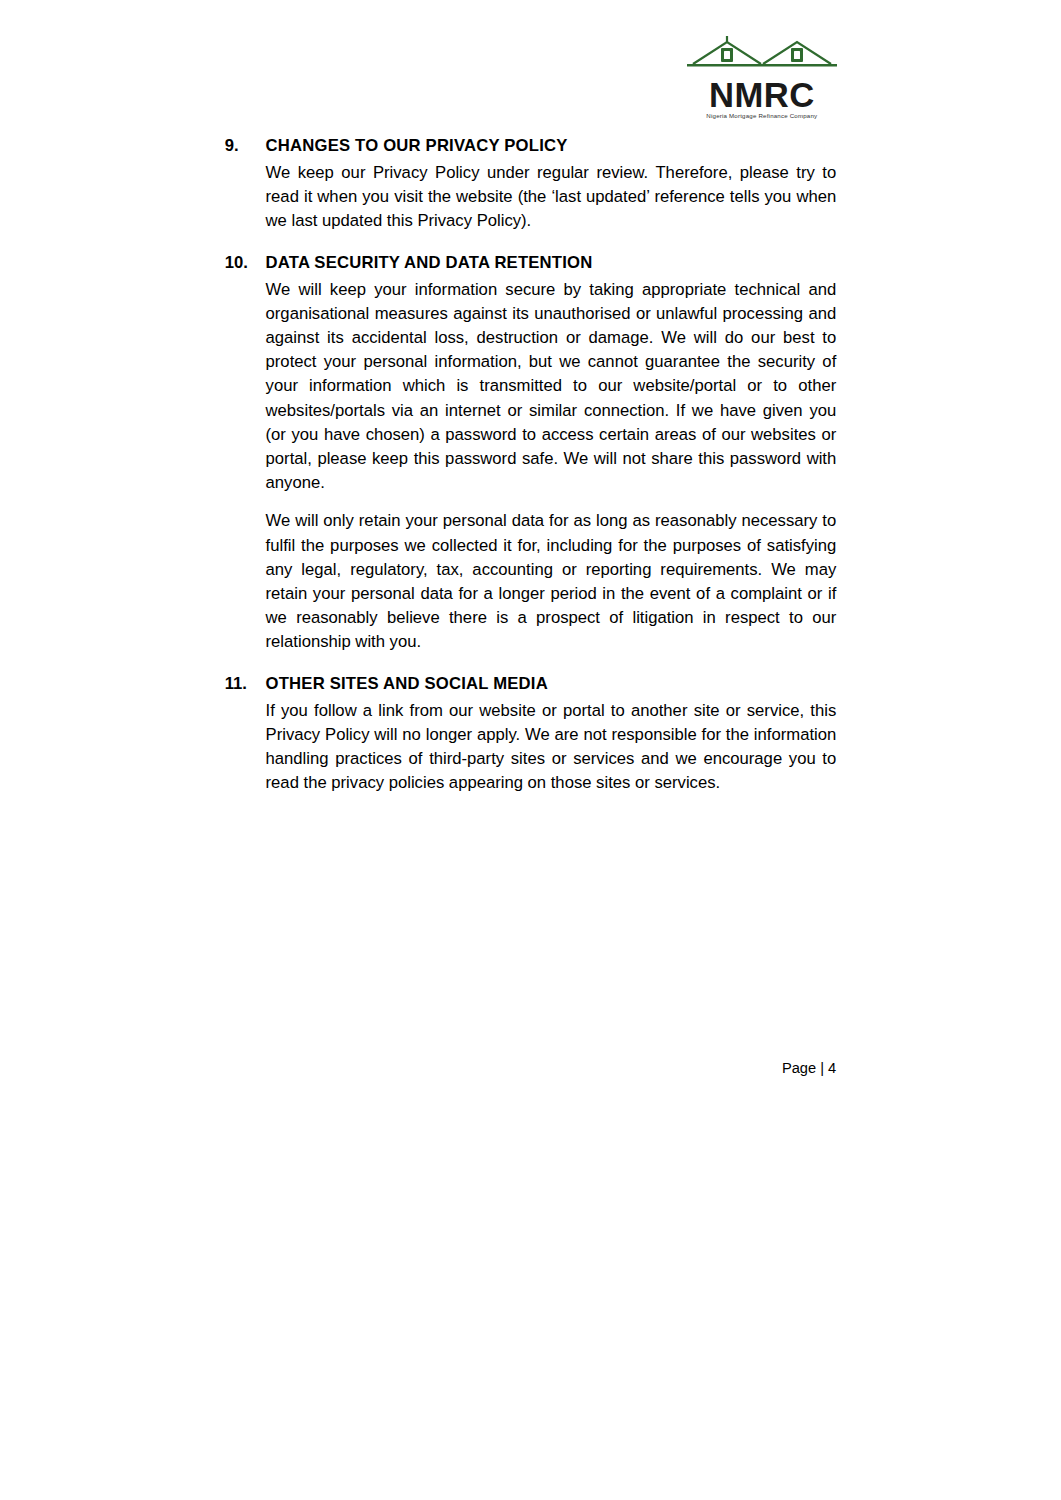NMRC
Nigeria Mortgage Refinance Company
Changes to our Privacy Policy
We keep our Privacy Policy under regular review. Therefore, please try to read it when you visit the website (the ‘last updated’ reference tells you when we last updated this Privacy Policy).
Data Security and Data Retention
We will keep your information secure by taking appropriate technical and organisational measures against its unauthorised or unlawful processing and against its accidental loss, destruction or damage. We will do our best to protect your personal information, but we cannot guarantee the security of your information which is transmitted to our website/portal or to other websites/portals via an internet or similar connection. If we have given you (or you have chosen) a password to access certain areas of our websites or portal, please keep this password safe. We will not share this password with anyone.
We will only retain your personal data for as long as reasonably necessary to fulfil the purposes we collected it for, including for the purposes of satisfying any legal, regulatory, tax, accounting or reporting requirements. We may retain your personal data for a longer period in the event of a complaint or if we reasonably believe there is a prospect of litigation in respect to our relationship with you.
Other Sites and Social Media
If you follow a link from our website or portal to another site or service, this Privacy Policy will no longer apply. We are not responsible for the information handling practices of third-party sites or services and we encourage you to read the privacy policies appearing on those sites or services.
Page | 4